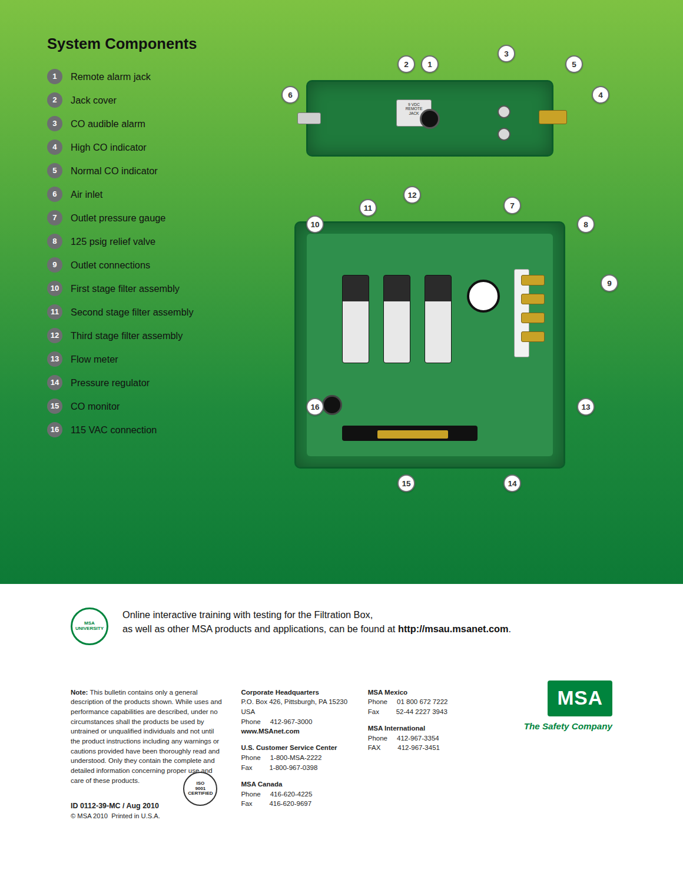System Components
Remote alarm jack
Jack cover
CO audible alarm
High CO indicator
Normal CO indicator
Air inlet
Outlet pressure gauge
125 psig relief valve
Outlet connections
First stage filter assembly
Second stage filter assembly
Third stage filter assembly
Flow meter
Pressure regulator
CO monitor
115 VAC connection
9 VDC
REMOTE
JACK
2 1 3 5 4 6
11 12 7 10 8 9 13 16 15 14
MSA
UNIVERSITY
Online interactive training with testing for the Filtration Box,
as well as other MSA products and applications, can be found at http://msau.msanet.com.
Note: This bulletin contains only a general description of the products shown. While uses and performance capabilities are described, under no circumstances shall the products be used by untrained or unqualified individuals and not until the product instructions including any warnings or cautions provided have been thoroughly read and understood. Only they contain the complete and detailed information concerning proper use and care of these products.
ISO
9001
CERTIFIED
ID 0112-39-MC / Aug 2010 © MSA 2010 Printed in U.S.A.
Corporate Headquarters
P.O. Box 426, Pittsburgh, PA 15230 USA
Phone 412-967-3000
www.MSAnet.com
U.S. Customer Service Center
Phone 1-800-MSA-2222
Fax 1-800-967-0398
MSA Canada
Phone 416-620-4225
Fax 416-620-9697
MSA Mexico
Phone 01 800 672 7222
Fax 52-44 2227 3943
MSA International
Phone 412-967-3354
FAX 412-967-3451
MSA The Safety Company